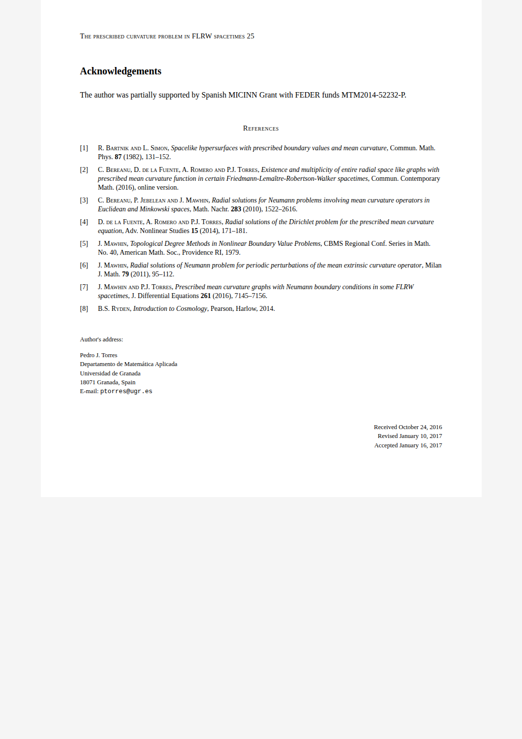The prescribed curvature problem in FLRW spacetimes 25
Acknowledgements
The author was partially supported by Spanish MICINN Grant with FEDER funds MTM2014-52232-P.
References
[1] R. Bartnik and L. Simon, Spacelike hypersurfaces with prescribed boundary values and mean curvature, Commun. Math. Phys. 87 (1982), 131–152.
[2] C. Bereanu, D. de la Fuente, A. Romero and P.J. Torres, Existence and multiplicity of entire radial space like graphs with prescribed mean curvature function in certain Friedmann-Lemaître-Robertson-Walker spacetimes, Commun. Contemporary Math. (2016), online version.
[3] C. Bereanu, P. Jebelean and J. Mawhin, Radial solutions for Neumann problems involving mean curvature operators in Euclidean and Minkowski spaces, Math. Nachr. 283 (2010), 1522–2616.
[4] D. de la Fuente, A. Romero and P.J. Torres, Radial solutions of the Dirichlet problem for the prescribed mean curvature equation, Adv. Nonlinear Studies 15 (2014), 171–181.
[5] J. Mawhin, Topological Degree Methods in Nonlinear Boundary Value Problems, CBMS Regional Conf. Series in Math. No. 40, American Math. Soc., Providence RI, 1979.
[6] J. Mawhin, Radial solutions of Neumann problem for periodic perturbations of the mean extrinsic curvature operator, Milan J. Math. 79 (2011), 95–112.
[7] J. Mawhin and P.J. Torres, Prescribed mean curvature graphs with Neumann boundary conditions in some FLRW spacetimes, J. Differential Equations 261 (2016), 7145–7156.
[8] B.S. Ryden, Introduction to Cosmology, Pearson, Harlow, 2014.
Author's address:
Pedro J. Torres
Departamento de Matemática Aplicada
Universidad de Granada
18071 Granada, Spain
E-mail: ptorres@ugr.es
Received October 24, 2016
Revised January 10, 2017
Accepted January 16, 2017